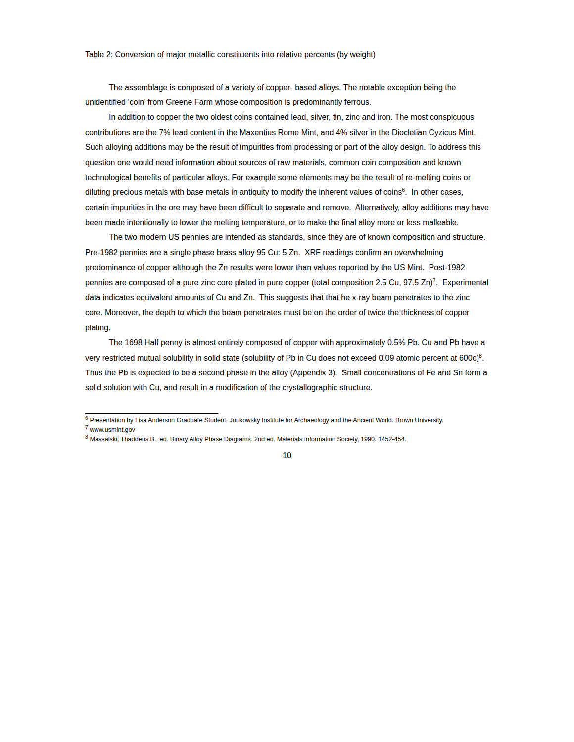Table 2: Conversion of major metallic constituents into relative percents (by weight)
The assemblage is composed of a variety of copper- based alloys. The notable exception being the unidentified ‘coin’ from Greene Farm whose composition is predominantly ferrous.
In addition to copper the two oldest coins contained lead, silver, tin, zinc and iron. The most conspicuous contributions are the 7% lead content in the Maxentius Rome Mint, and 4% silver in the Diocletian Cyzicus Mint. Such alloying additions may be the result of impurities from processing or part of the alloy design. To address this question one would need information about sources of raw materials, common coin composition and known technological benefits of particular alloys. For example some elements may be the result of re-melting coins or diluting precious metals with base metals in antiquity to modify the inherent values of coins6. In other cases, certain impurities in the ore may have been difficult to separate and remove. Alternatively, alloy additions may have been made intentionally to lower the melting temperature, or to make the final alloy more or less malleable.
The two modern US pennies are intended as standards, since they are of known composition and structure. Pre-1982 pennies are a single phase brass alloy 95 Cu: 5 Zn. XRF readings confirm an overwhelming predominance of copper although the Zn results were lower than values reported by the US Mint. Post-1982 pennies are composed of a pure zinc core plated in pure copper (total composition 2.5 Cu, 97.5 Zn)7. Experimental data indicates equivalent amounts of Cu and Zn. This suggests that that he x-ray beam penetrates to the zinc core. Moreover, the depth to which the beam penetrates must be on the order of twice the thickness of copper plating.
The 1698 Half penny is almost entirely composed of copper with approximately 0.5% Pb. Cu and Pb have a very restricted mutual solubility in solid state (solubility of Pb in Cu does not exceed 0.09 atomic percent at 600c)8. Thus the Pb is expected to be a second phase in the alloy (Appendix 3). Small concentrations of Fe and Sn form a solid solution with Cu, and result in a modification of the crystallographic structure.
6 Presentation by Lisa Anderson Graduate Student, Joukowsky Institute for Archaeology and the Ancient World. Brown University.
7 www.usmint.gov
8 Massalski, Thaddeus B., ed. Binary Alloy Phase Diagrams. 2nd ed. Materials Information Society, 1990. 1452-454.
10